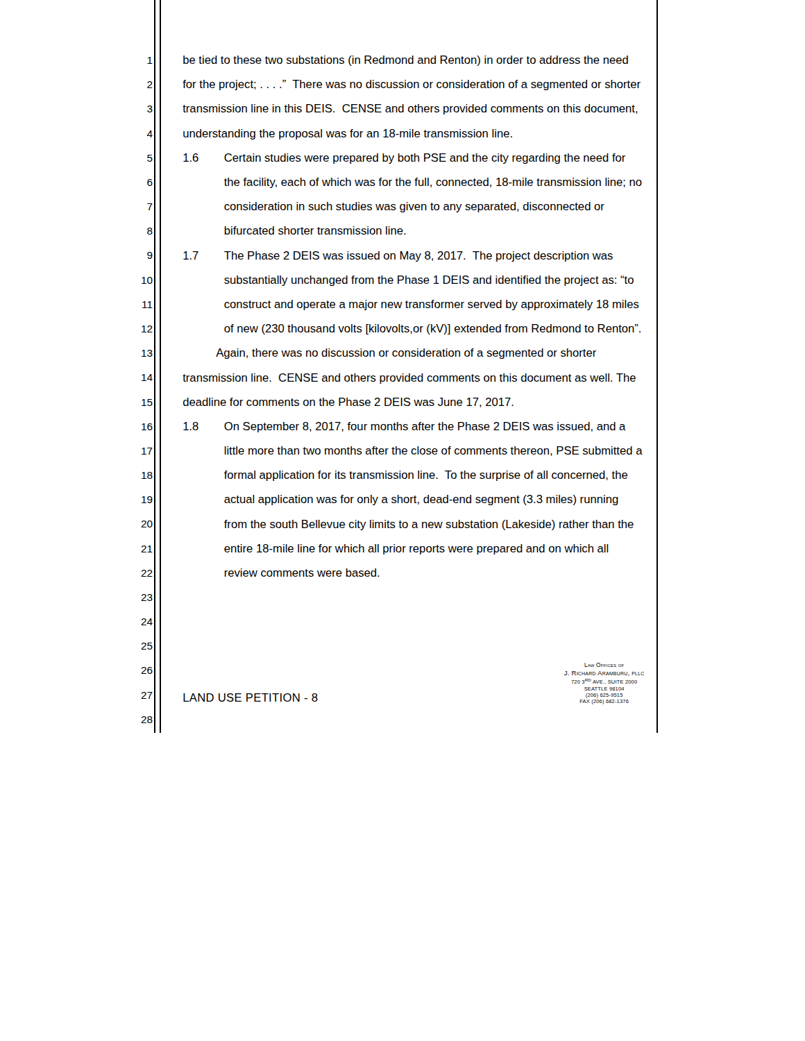1
2
3
4
5
6
7
8
9
10
11
12
13
14
15
16
17
18
19
20
21
22
23
24
25
26
27
28
be tied to these two substations (in Redmond and Renton) in order to address the need for the project; . . . .” There was no discussion or consideration of a segmented or shorter transmission line in this DEIS. CENSE and others provided comments on this document, understanding the proposal was for an 18-mile transmission line.
1.6 Certain studies were prepared by both PSE and the city regarding the need for the facility, each of which was for the full, connected, 18-mile transmission line; no consideration in such studies was given to any separated, disconnected or bifurcated shorter transmission line.
1.7 The Phase 2 DEIS was issued on May 8, 2017. The project description was substantially unchanged from the Phase 1 DEIS and identified the project as: “to construct and operate a major new transformer served by approximately 18 miles of new (230 thousand volts [kilovolts,or (kV)] extended from Redmond to Renton”.
Again, there was no discussion or consideration of a segmented or shorter transmission line. CENSE and others provided comments on this document as well. The deadline for comments on the Phase 2 DEIS was June 17, 2017.
1.8 On September 8, 2017, four months after the Phase 2 DEIS was issued, and a little more than two months after the close of comments thereon, PSE submitted a formal application for its transmission line. To the surprise of all concerned, the actual application was for only a short, dead-end segment (3.3 miles) running from the south Bellevue city limits to a new substation (Lakeside) rather than the entire 18-mile line for which all prior reports were prepared and on which all review comments were based.
LAND USE PETITION - 8
Law Offices of
J. Richard Aramburu, pllc
720 3RD AVE., SUITE 2000
SEATTLE 98104
(206) 625-9515
FAX (206) 682-1376